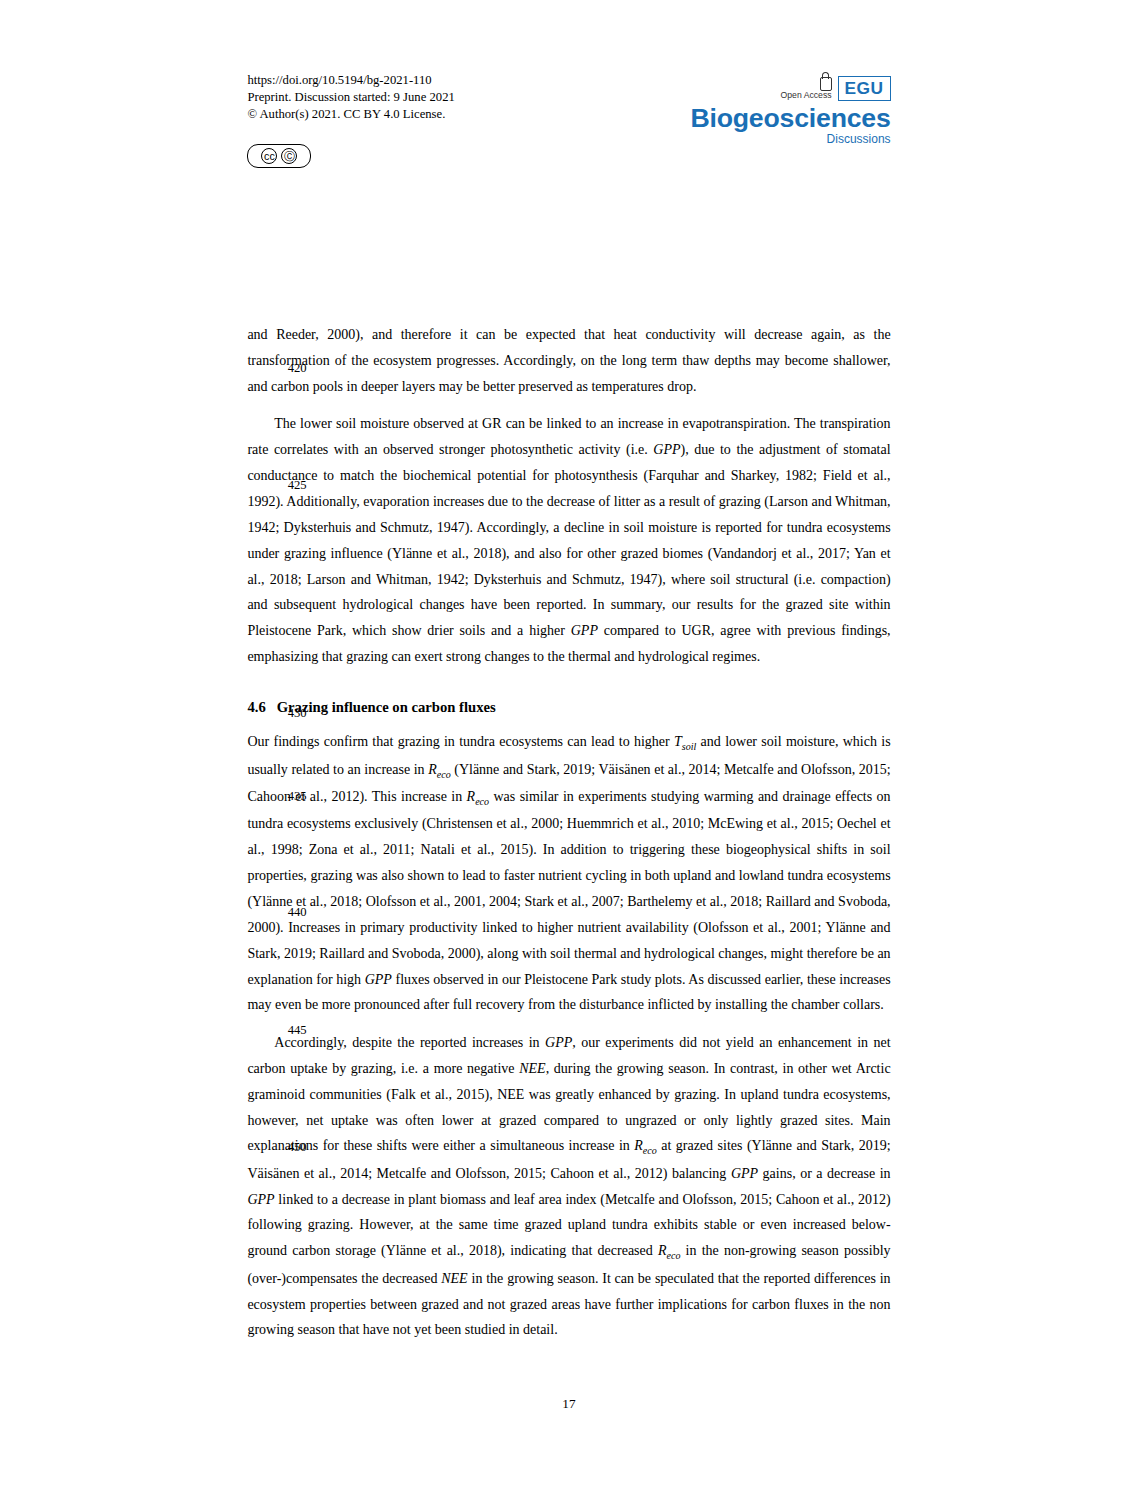https://doi.org/10.5194/bg-2021-110
Preprint. Discussion started: 9 June 2021
© Author(s) 2021. CC BY 4.0 License.
ccⒸ
Open Access
EGU
Biogeosciences
Discussions
and Reeder, 2000), and therefore it can be expected that heat conductivity will decrease again, as the transformation of the ecosystem progresses. Accordingly, on the long term thaw depths may become shallower, and carbon pools in deeper layers may be better preserved as temperatures drop.
420
The lower soil moisture observed at GR can be linked to an increase in evapotranspiration. The transpiration rate correlates with an observed stronger photosynthetic activity (i.e. GPP), due to the adjustment of stomatal conductance to match the biochemical potential for photosynthesis (Farquhar and Sharkey, 1982; Field et al., 1992). Additionally, evaporation increases due to the decrease of litter as a result of grazing (Larson and Whitman, 1942; Dyksterhuis and Schmutz, 1947). Accordingly, a decline in soil moisture is reported for tundra ecosystems under grazing influence (Ylänne et al., 2018), and also for other grazed biomes (Vandandorj et al., 2017; Yan et al., 2018; Larson and Whitman, 1942; Dyksterhuis and Schmutz, 1947), where soil structural (i.e. compaction) and subsequent hydrological changes have been reported. In summary, our results for the grazed site within Pleistocene Park, which show drier soils and a higher GPP compared to UGR, agree with previous findings, emphasizing that grazing can exert strong changes to the thermal and hydrological regimes.
425
4.6 Grazing influence on carbon fluxes
430
Our findings confirm that grazing in tundra ecosystems can lead to higher Tsoil and lower soil moisture, which is usually related to an increase in Reco (Ylänne and Stark, 2019; Väisänen et al., 2014; Metcalfe and Olofsson, 2015; Cahoon et al., 2012). This increase in Reco was similar in experiments studying warming and drainage effects on tundra ecosystems exclusively (Christensen et al., 2000; Huemmrich et al., 2010; McEwing et al., 2015; Oechel et al., 1998; Zona et al., 2011; Natali et al., 2015). In addition to triggering these biogeophysical shifts in soil properties, grazing was also shown to lead to faster nutrient cycling in both upland and lowland tundra ecosystems (Ylänne et al., 2018; Olofsson et al., 2001, 2004; Stark et al., 2007; Barthelemy et al., 2018; Raillard and Svoboda, 2000). Increases in primary productivity linked to higher nutrient availability (Olofsson et al., 2001; Ylänne and Stark, 2019; Raillard and Svoboda, 2000), along with soil thermal and hydrological changes, might therefore be an explanation for high GPP fluxes observed in our Pleistocene Park study plots. As discussed earlier, these increases may even be more pronounced after full recovery from the disturbance inflicted by installing the chamber collars.
435 440
Accordingly, despite the reported increases in GPP, our experiments did not yield an enhancement in net carbon uptake by grazing, i.e. a more negative NEE, during the growing season. In contrast, in other wet Arctic graminoid communities (Falk et al., 2015), NEE was greatly enhanced by grazing. In upland tundra ecosystems, however, net uptake was often lower at grazed compared to ungrazed or only lightly grazed sites. Main explanations for these shifts were either a simultaneous increase in Reco at grazed sites (Ylänne and Stark, 2019; Väisänen et al., 2014; Metcalfe and Olofsson, 2015; Cahoon et al., 2012) balancing GPP gains, or a decrease in GPP linked to a decrease in plant biomass and leaf area index (Metcalfe and Olofsson, 2015; Cahoon et al., 2012) following grazing. However, at the same time grazed upland tundra exhibits stable or even increased below-ground carbon storage (Ylänne et al., 2018), indicating that decreased Reco in the non-growing season possibly (over-)compensates the decreased NEE in the growing season. It can be speculated that the reported differences in ecosystem properties between grazed and not grazed areas have further implications for carbon fluxes in the non growing season that have not yet been studied in detail.
445 450
17